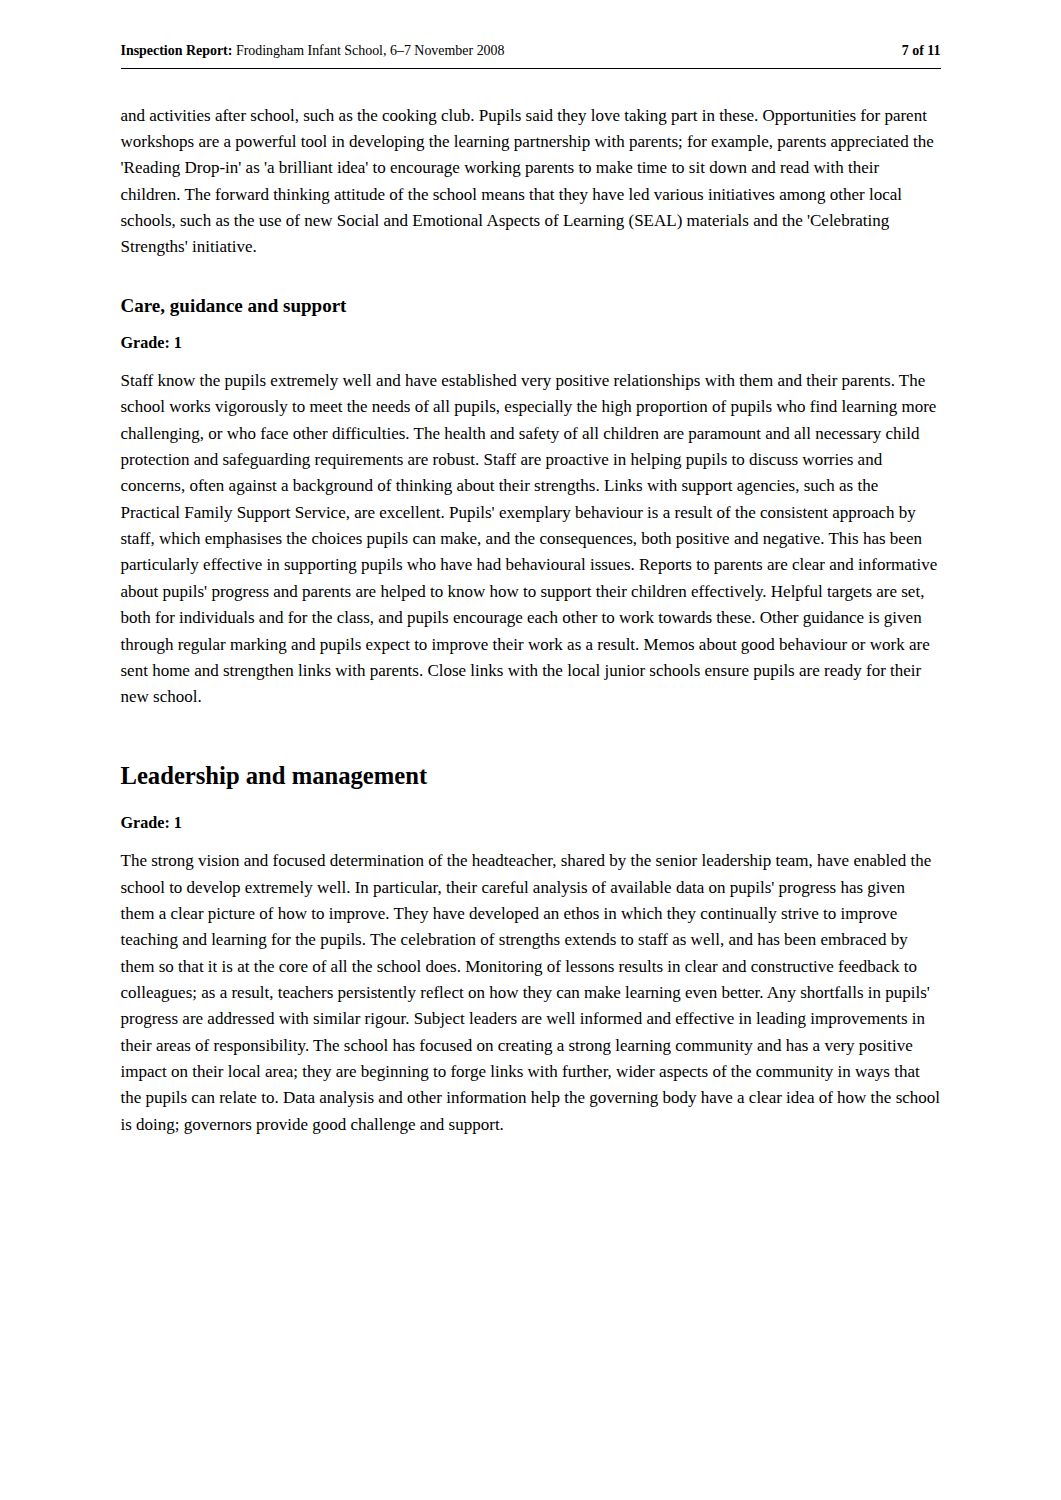Inspection Report: Frodingham Infant School, 6–7 November 2008 7 of 11
and activities after school, such as the cooking club. Pupils said they love taking part in these. Opportunities for parent workshops are a powerful tool in developing the learning partnership with parents; for example, parents appreciated the 'Reading Drop-in' as 'a brilliant idea' to encourage working parents to make time to sit down and read with their children. The forward thinking attitude of the school means that they have led various initiatives among other local schools, such as the use of new Social and Emotional Aspects of Learning (SEAL) materials and the 'Celebrating Strengths' initiative.
Care, guidance and support
Grade: 1
Staff know the pupils extremely well and have established very positive relationships with them and their parents. The school works vigorously to meet the needs of all pupils, especially the high proportion of pupils who find learning more challenging, or who face other difficulties. The health and safety of all children are paramount and all necessary child protection and safeguarding requirements are robust. Staff are proactive in helping pupils to discuss worries and concerns, often against a background of thinking about their strengths. Links with support agencies, such as the Practical Family Support Service, are excellent. Pupils' exemplary behaviour is a result of the consistent approach by staff, which emphasises the choices pupils can make, and the consequences, both positive and negative. This has been particularly effective in supporting pupils who have had behavioural issues. Reports to parents are clear and informative about pupils' progress and parents are helped to know how to support their children effectively. Helpful targets are set, both for individuals and for the class, and pupils encourage each other to work towards these. Other guidance is given through regular marking and pupils expect to improve their work as a result. Memos about good behaviour or work are sent home and strengthen links with parents. Close links with the local junior schools ensure pupils are ready for their new school.
Leadership and management
Grade: 1
The strong vision and focused determination of the headteacher, shared by the senior leadership team, have enabled the school to develop extremely well. In particular, their careful analysis of available data on pupils' progress has given them a clear picture of how to improve. They have developed an ethos in which they continually strive to improve teaching and learning for the pupils. The celebration of strengths extends to staff as well, and has been embraced by them so that it is at the core of all the school does. Monitoring of lessons results in clear and constructive feedback to colleagues; as a result, teachers persistently reflect on how they can make learning even better. Any shortfalls in pupils' progress are addressed with similar rigour. Subject leaders are well informed and effective in leading improvements in their areas of responsibility. The school has focused on creating a strong learning community and has a very positive impact on their local area; they are beginning to forge links with further, wider aspects of the community in ways that the pupils can relate to. Data analysis and other information help the governing body have a clear idea of how the school is doing; governors provide good challenge and support.